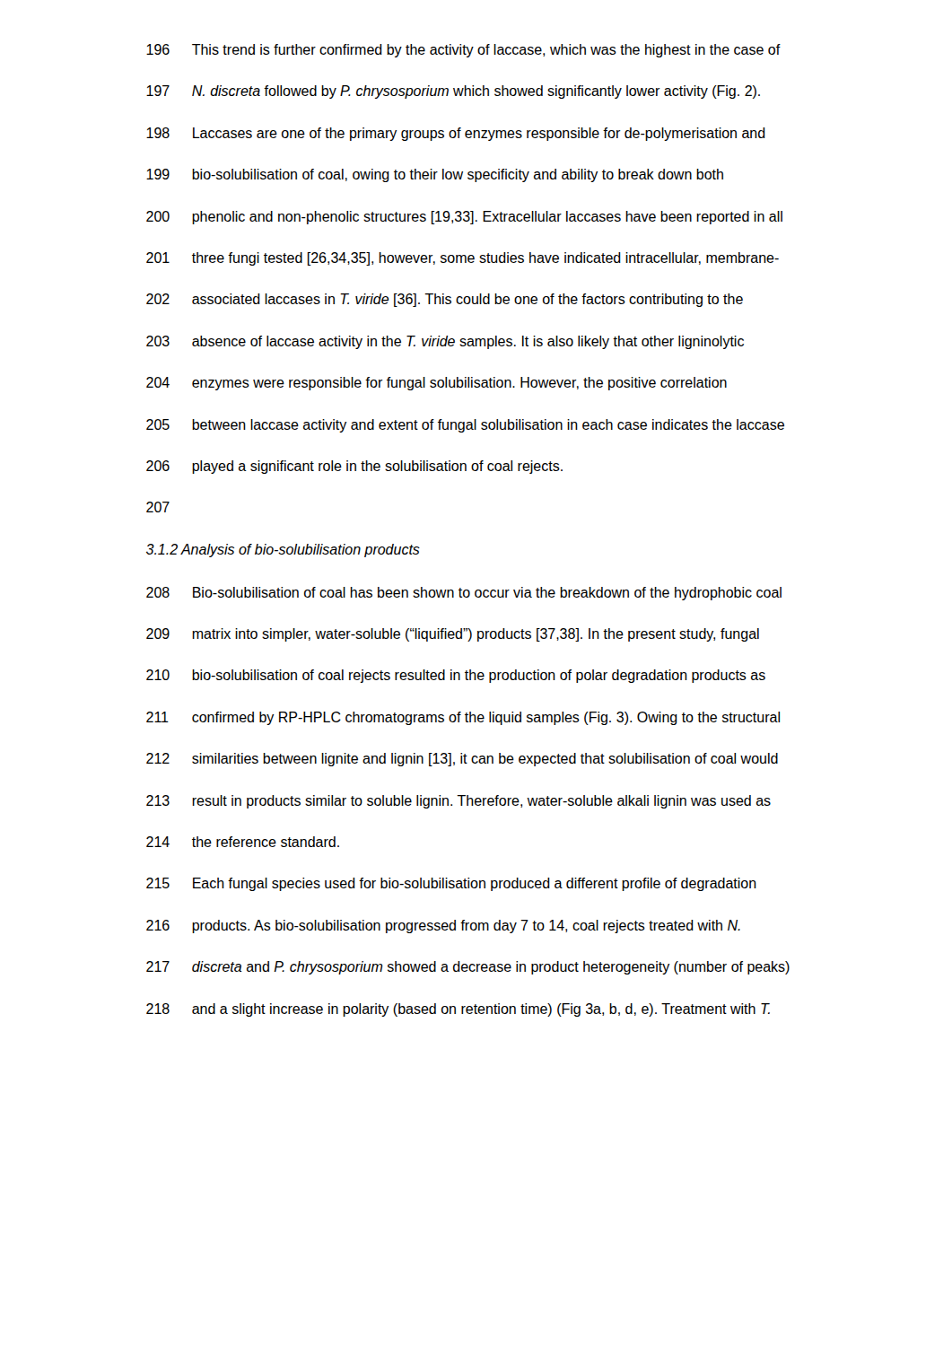196 This trend is further confirmed by the activity of laccase, which was the highest in the case of
197 N. discreta followed by P. chrysosporium which showed significantly lower activity (Fig. 2).
198 Laccases are one of the primary groups of enzymes responsible for de-polymerisation and
199 bio-solubilisation of coal, owing to their low specificity and ability to break down both
200 phenolic and non-phenolic structures [19,33]. Extracellular laccases have been reported in all
201 three fungi tested [26,34,35], however, some studies have indicated intracellular, membrane-
202 associated laccases in T. viride [36]. This could be one of the factors contributing to the
203 absence of laccase activity in the T. viride samples. It is also likely that other ligninolytic
204 enzymes were responsible for fungal solubilisation. However, the positive correlation
205 between laccase activity and extent of fungal solubilisation in each case indicates the laccase
206 played a significant role in the solubilisation of coal rejects.
207
3.1.2 Analysis of bio-solubilisation products
208 Bio-solubilisation of coal has been shown to occur via the breakdown of the hydrophobic coal
209 matrix into simpler, water-soluble (“liquified”) products [37,38]. In the present study, fungal
210 bio-solubilisation of coal rejects resulted in the production of polar degradation products as
211 confirmed by RP-HPLC chromatograms of the liquid samples (Fig. 3). Owing to the structural
212 similarities between lignite and lignin [13], it can be expected that solubilisation of coal would
213 result in products similar to soluble lignin. Therefore, water-soluble alkali lignin was used as
214 the reference standard.
215 Each fungal species used for bio-solubilisation produced a different profile of degradation
216 products. As bio-solubilisation progressed from day 7 to 14, coal rejects treated with N.
217 discreta and P. chrysosporium showed a decrease in product heterogeneity (number of peaks)
218 and a slight increase in polarity (based on retention time) (Fig 3a, b, d, e). Treatment with T.